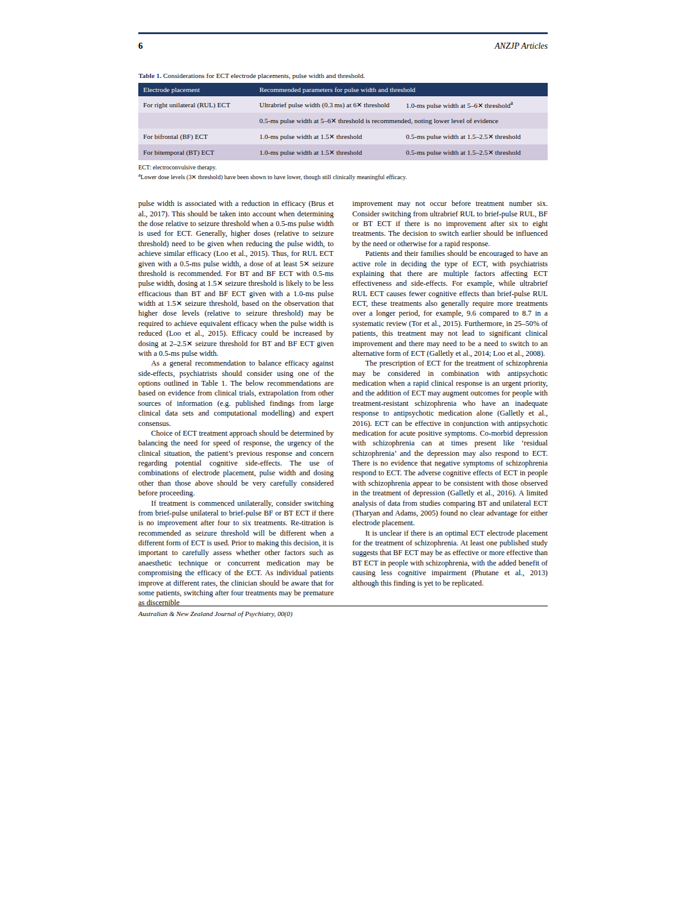6 ANZJP Articles
Table 1. Considerations for ECT electrode placements, pulse width and threshold.
| Electrode placement | Recommended parameters for pulse width and threshold |
| --- | --- |
| For right unilateral (RUL) ECT | Ultrabrief pulse width (0.3 ms) at 6✕ threshold | 1.0-ms pulse width at 5–6✕ threshold a |
| | 0.5-ms pulse width at 5–6✕ threshold is recommended, noting lower level of evidence |
| For bifrontal (BF) ECT | 1.0-ms pulse width at 1.5✕ threshold | 0.5-ms pulse width at 1.5–2.5✕ threshold |
| For bitemporal (BT) ECT | 1.0-ms pulse width at 1.5✕ threshold | 0.5-ms pulse width at 1.5–2.5✕ threshold |
ECT: electroconvulsive therapy.
aLower dose levels (3✕ threshold) have been shown to have lower, though still clinically meaningful efficacy.
pulse width is associated with a reduction in efficacy (Brus et al., 2017). This should be taken into account when determining the dose relative to seizure threshold when a 0.5-ms pulse width is used for ECT. Generally, higher doses (relative to seizure threshold) need to be given when reducing the pulse width, to achieve similar efficacy (Loo et al., 2015). Thus, for RUL ECT given with a 0.5-ms pulse width, a dose of at least 5✕ seizure threshold is recommended. For BT and BF ECT with 0.5-ms pulse width, dosing at 1.5✕ seizure threshold is likely to be less efficacious than BT and BF ECT given with a 1.0-ms pulse width at 1.5✕ seizure threshold, based on the observation that higher dose levels (relative to seizure threshold) may be required to achieve equivalent efficacy when the pulse width is reduced (Loo et al., 2015). Efficacy could be increased by dosing at 2–2.5✕ seizure threshold for BT and BF ECT given with a 0.5-ms pulse width.
As a general recommendation to balance efficacy against side-effects, psychiatrists should consider using one of the options outlined in Table 1. The below recommendations are based on evidence from clinical trials, extrapolation from other sources of information (e.g. published findings from large clinical data sets and computational modelling) and expert consensus.
Choice of ECT treatment approach should be determined by balancing the need for speed of response, the urgency of the clinical situation, the patient’s previous response and concern regarding potential cognitive side-effects. The use of combinations of electrode placement, pulse width and dosing other than those above should be very carefully considered before proceeding.
If treatment is commenced unilaterally, consider switching from brief-pulse unilateral to brief-pulse BF or BT ECT if there is no improvement after four to six treatments. Re-titration is recommended as seizure threshold will be different when a different form of ECT is used. Prior to making this decision, it is important to carefully assess whether other factors such as anaesthetic technique or concurrent medication may be compromising the efficacy of the ECT. As individual patients improve at different rates, the clinician should be aware that for some patients, switching after four treatments may be premature as discernible
improvement may not occur before treatment number six. Consider switching from ultrabrief RUL to brief-pulse RUL, BF or BT ECT if there is no improvement after six to eight treatments. The decision to switch earlier should be influenced by the need or otherwise for a rapid response.
Patients and their families should be encouraged to have an active role in deciding the type of ECT, with psychiatrists explaining that there are multiple factors affecting ECT effectiveness and side-effects. For example, while ultrabrief RUL ECT causes fewer cognitive effects than brief-pulse RUL ECT, these treatments also generally require more treatments over a longer period, for example, 9.6 compared to 8.7 in a systematic review (Tor et al., 2015). Furthermore, in 25–50% of patients, this treatment may not lead to significant clinical improvement and there may need to be a need to switch to an alternative form of ECT (Galletly et al., 2014; Loo et al., 2008).
The prescription of ECT for the treatment of schizophrenia may be considered in combination with antipsychotic medication when a rapid clinical response is an urgent priority, and the addition of ECT may augment outcomes for people with treatment-resistant schizophrenia who have an inadequate response to antipsychotic medication alone (Galletly et al., 2016). ECT can be effective in conjunction with antipsychotic medication for acute positive symptoms. Co-morbid depression with schizophrenia can at times present like ‘residual schizophrenia’ and the depression may also respond to ECT. There is no evidence that negative symptoms of schizophrenia respond to ECT. The adverse cognitive effects of ECT in people with schizophrenia appear to be consistent with those observed in the treatment of depression (Galletly et al., 2016). A limited analysis of data from studies comparing BT and unilateral ECT (Tharyan and Adams, 2005) found no clear advantage for either electrode placement.
It is unclear if there is an optimal ECT electrode placement for the treatment of schizophrenia. At least one published study suggests that BF ECT may be as effective or more effective than BT ECT in people with schizophrenia, with the added benefit of causing less cognitive impairment (Phutane et al., 2013) although this finding is yet to be replicated.
Australian & New Zealand Journal of Psychiatry, 00(0)